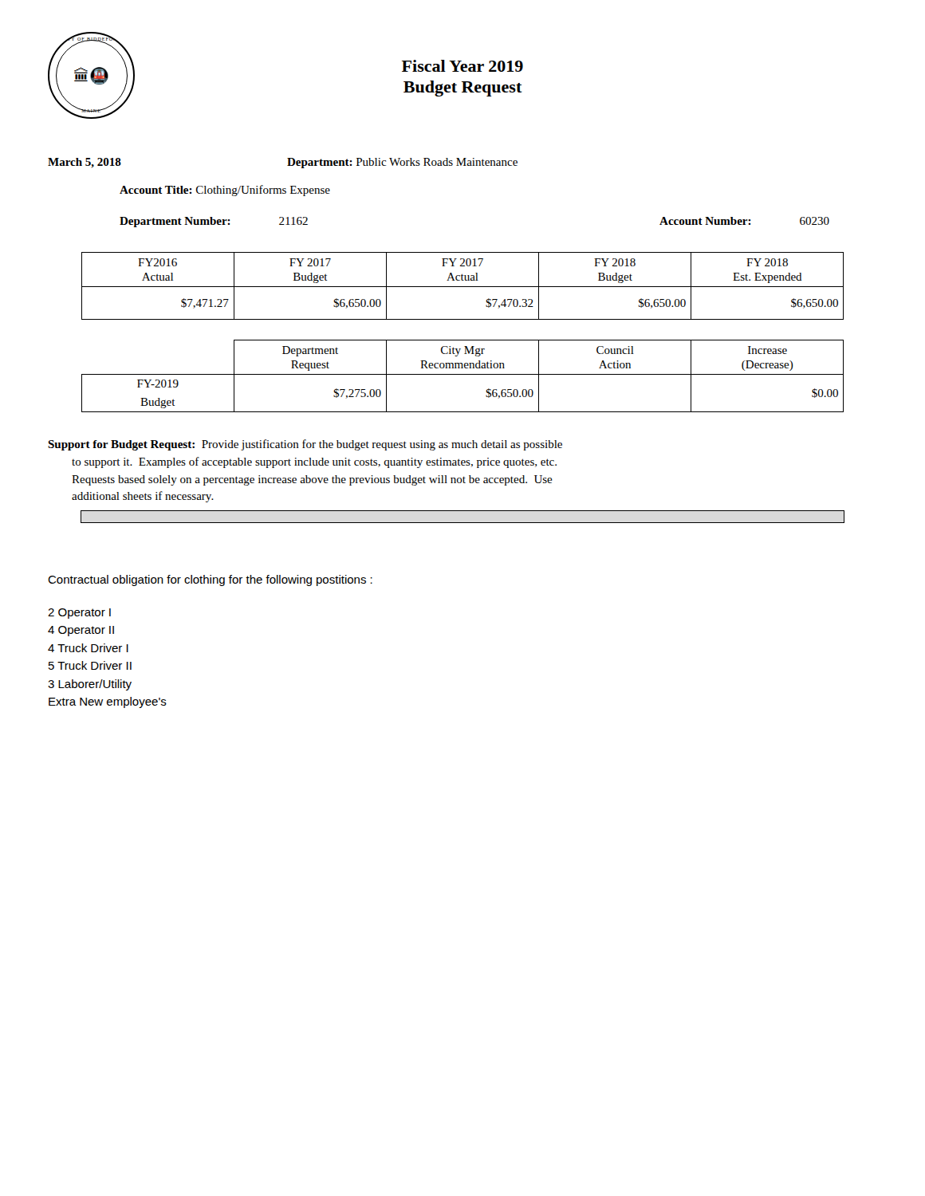CITY OF BIDDEFORD
🏛🚇
MAINE
Fiscal Year 2019
Budget Request
March 5, 2018
Department: Public Works Roads Maintenance
Account Title: Clothing/Uniforms Expense
Department Number: 21162
Account Number: 60230
| FY2016 Actual | FY 2017 Budget | FY 2017 Actual | FY 2018 Budget | FY 2018 Est. Expended |
| --- | --- | --- | --- | --- |
| $7,471.27 | $6,650.00 | $7,470.32 | $6,650.00 | $6,650.00 |
| | Department Request | City Mgr Recommendation | Council Action | Increase (Decrease) |
| FY-2019 | $7,275.00 | $6,650.00 | | $0.00 |
| Budget |
Support for Budget Request: Provide justification for the budget request using as much detail as possible
to support it. Examples of acceptable support include unit costs, quantity estimates, price quotes, etc.
Requests based solely on a percentage increase above the previous budget will not be accepted. Use
additional sheets if necessary.
Contractual obligation for clothing for the following postitions :
2 Operator I
4 Operator II
4 Truck Driver I
5 Truck Driver II
3 Laborer/Utility
Extra New employee's